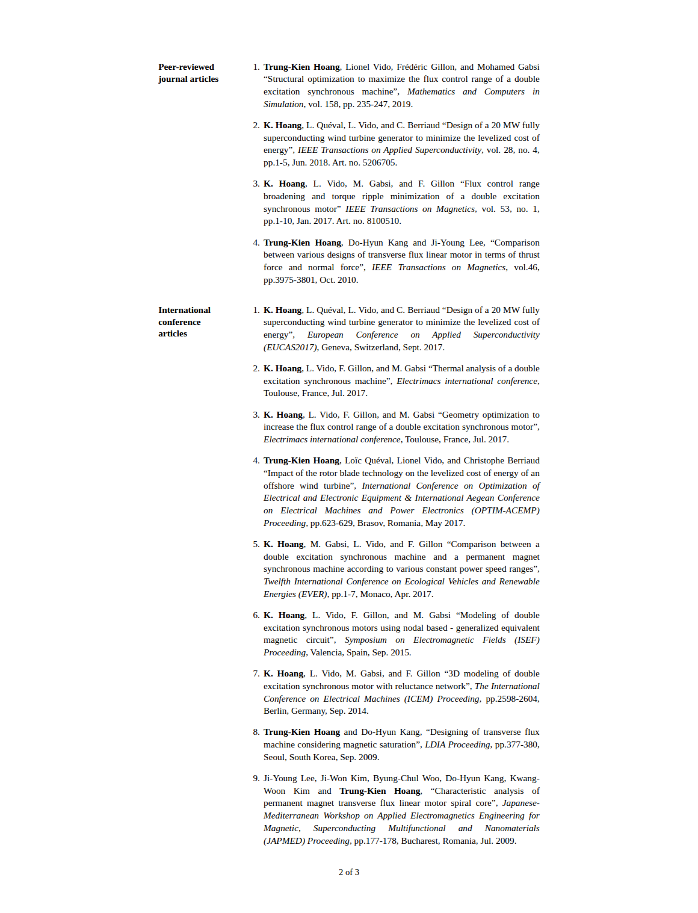Peer-reviewed
journal articles
Trung-Kien Hoang, Lionel Vido, Frédéric Gillon, and Mohamed Gabsi “Structural optimization to maximize the flux control range of a double excitation synchronous machine”, Mathematics and Computers in Simulation, vol. 158, pp. 235-247, 2019.
K. Hoang, L. Quéval, L. Vido, and C. Berriaud “Design of a 20 MW fully superconducting wind turbine generator to minimize the levelized cost of energy”, IEEE Transactions on Applied Superconductivity, vol. 28, no. 4, pp.1-5, Jun. 2018. Art. no. 5206705.
K. Hoang, L. Vido, M. Gabsi, and F. Gillon “Flux control range broadening and torque ripple minimization of a double excitation synchronous motor” IEEE Transactions on Magnetics, vol. 53, no. 1, pp.1-10, Jan. 2017. Art. no. 8100510.
Trung-Kien Hoang, Do-Hyun Kang and Ji-Young Lee, “Comparison between various designs of transverse flux linear motor in terms of thrust force and normal force”, IEEE Transactions on Magnetics, vol.46, pp.3975-3801, Oct. 2010.
International
conference
articles
K. Hoang, L. Quéval, L. Vido, and C. Berriaud “Design of a 20 MW fully superconducting wind turbine generator to minimize the levelized cost of energy”, European Conference on Applied Superconductivity (EUCAS2017), Geneva, Switzerland, Sept. 2017.
K. Hoang, L. Vido, F. Gillon, and M. Gabsi “Thermal analysis of a double excitation synchronous machine”, Electrimacs international conference, Toulouse, France, Jul. 2017.
K. Hoang, L. Vido, F. Gillon, and M. Gabsi “Geometry optimization to increase the flux control range of a double excitation synchronous motor”, Electrimacs international conference, Toulouse, France, Jul. 2017.
Trung-Kien Hoang, Loïc Quéval, Lionel Vido, and Christophe Berriaud “Impact of the rotor blade technology on the levelized cost of energy of an offshore wind turbine”, International Conference on Optimization of Electrical and Electronic Equipment & International Aegean Conference on Electrical Machines and Power Electronics (OPTIM-ACEMP) Proceeding, pp.623-629, Brasov, Romania, May 2017.
K. Hoang, M. Gabsi, L. Vido, and F. Gillon “Comparison between a double excitation synchronous machine and a permanent magnet synchronous machine according to various constant power speed ranges”, Twelfth International Conference on Ecological Vehicles and Renewable Energies (EVER), pp.1-7, Monaco, Apr. 2017.
K. Hoang, L. Vido, F. Gillon, and M. Gabsi “Modeling of double excitation synchronous motors using nodal based - generalized equivalent magnetic circuit”, Symposium on Electromagnetic Fields (ISEF) Proceeding, Valencia, Spain, Sep. 2015.
K. Hoang, L. Vido, M. Gabsi, and F. Gillon “3D modeling of double excitation synchronous motor with reluctance network”, The International Conference on Electrical Machines (ICEM) Proceeding, pp.2598-2604, Berlin, Germany, Sep. 2014.
Trung-Kien Hoang and Do-Hyun Kang, “Designing of transverse flux machine considering magnetic saturation”, LDIA Proceeding, pp.377-380, Seoul, South Korea, Sep. 2009.
Ji-Young Lee, Ji-Won Kim, Byung-Chul Woo, Do-Hyun Kang, Kwang-Woon Kim and Trung-Kien Hoang, “Characteristic analysis of permanent magnet transverse flux linear motor spiral core”, Japanese-Mediterranean Workshop on Applied Electromagnetics Engineering for Magnetic, Superconducting Multifunctional and Nanomaterials (JAPMED) Proceeding, pp.177-178, Bucharest, Romania, Jul. 2009.
2 of 3